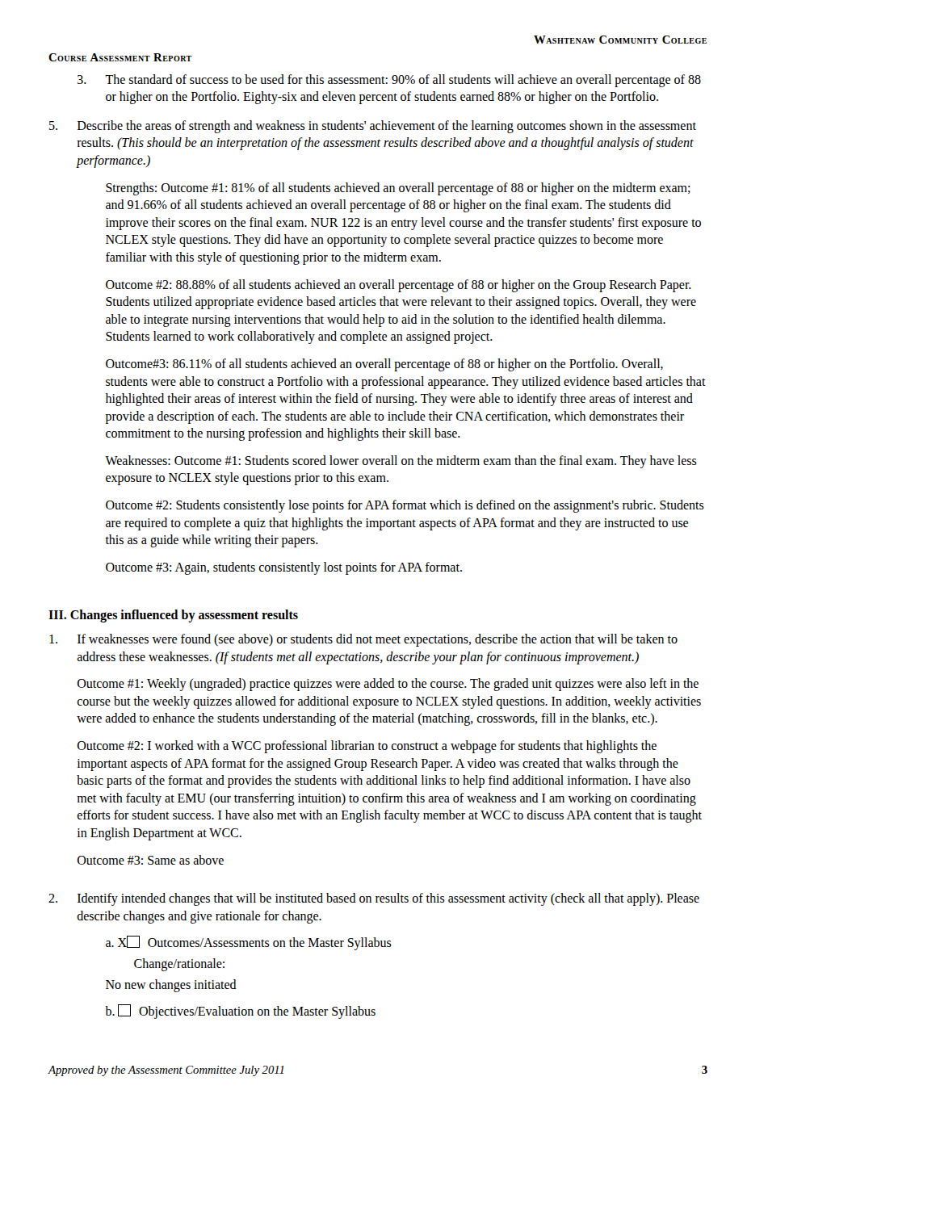Washtenaw Community College
Course Assessment Report
3.
The standard of success to be used for this assessment: 90% of all students will achieve an overall percentage of 88 or higher on the Portfolio. Eighty-six and eleven percent of students earned 88% or higher on the Portfolio.
5.
Describe the areas of strength and weakness in students' achievement of the learning outcomes shown in the assessment results. (This should be an interpretation of the assessment results described above and a thoughtful analysis of student performance.)
Strengths: Outcome #1: 81% of all students achieved an overall percentage of 88 or higher on the midterm exam; and 91.66% of all students achieved an overall percentage of 88 or higher on the final exam. The students did improve their scores on the final exam. NUR 122 is an entry level course and the transfer students' first exposure to NCLEX style questions. They did have an opportunity to complete several practice quizzes to become more familiar with this style of questioning prior to the midterm exam.
Outcome #2: 88.88% of all students achieved an overall percentage of 88 or higher on the Group Research Paper. Students utilized appropriate evidence based articles that were relevant to their assigned topics. Overall, they were able to integrate nursing interventions that would help to aid in the solution to the identified health dilemma. Students learned to work collaboratively and complete an assigned project.
Outcome#3: 86.11% of all students achieved an overall percentage of 88 or higher on the Portfolio. Overall, students were able to construct a Portfolio with a professional appearance. They utilized evidence based articles that highlighted their areas of interest within the field of nursing. They were able to identify three areas of interest and provide a description of each. The students are able to include their CNA certification, which demonstrates their commitment to the nursing profession and highlights their skill base.
Weaknesses: Outcome #1: Students scored lower overall on the midterm exam than the final exam. They have less exposure to NCLEX style questions prior to this exam.
Outcome #2: Students consistently lose points for APA format which is defined on the assignment's rubric. Students are required to complete a quiz that highlights the important aspects of APA format and they are instructed to use this as a guide while writing their papers.
Outcome #3: Again, students consistently lost points for APA format.
III. Changes influenced by assessment results
1.
If weaknesses were found (see above) or students did not meet expectations, describe the action that will be taken to address these weaknesses. (If students met all expectations, describe your plan for continuous improvement.)
Outcome #1: Weekly (ungraded) practice quizzes were added to the course. The graded unit quizzes were also left in the course but the weekly quizzes allowed for additional exposure to NCLEX styled questions. In addition, weekly activities were added to enhance the students understanding of the material (matching, crosswords, fill in the blanks, etc.).
Outcome #2: I worked with a WCC professional librarian to construct a webpage for students that highlights the important aspects of APA format for the assigned Group Research Paper. A video was created that walks through the basic parts of the format and provides the students with additional links to help find additional information. I have also met with faculty at EMU (our transferring intuition) to confirm this area of weakness and I am working on coordinating efforts for student success. I have also met with an English faculty member at WCC to discuss APA content that is taught in English Department at WCC.
Outcome #3: Same as above
2.
Identify intended changes that will be instituted based on results of this assessment activity (check all that apply). Please describe changes and give rationale for change.
a. X Outcomes/Assessments on the Master Syllabus
Change/rationale:
No new changes initiated
b. Objectives/Evaluation on the Master Syllabus
Approved by the Assessment Committee July 2011
3